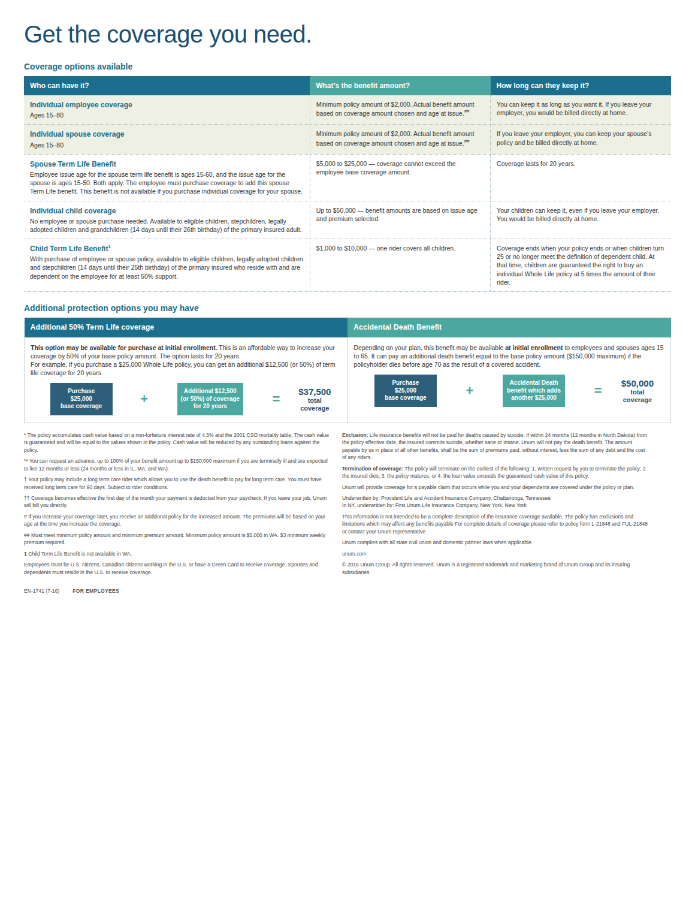Get the coverage you need.
Coverage options available
| Who can have it? | What’s the benefit amount? | How long can they keep it? |
| --- | --- | --- |
| Individual employee coverage Ages 15–80 | Minimum policy amount of $2,000. Actual benefit amount based on coverage amount chosen and age at issue. ## | You can keep it as long as you want it. If you leave your employer, you would be billed directly at home. |
| Individual spouse coverage Ages 15–80 | Minimum policy amount of $2,000. Actual benefit amount based on coverage amount chosen and age at issue. ## | If you leave your employer, you can keep your spouse’s policy and be billed directly at home. |
| Spouse Term Life Benefit Employee issue age for the spouse term life benefit is ages 15-60, and the issue age for the spouse is ages 15-50. Both apply. The employee must purchase coverage to add this spouse Term Life benefit. This benefit is not available if you purchase individual coverage for your spouse. | $5,000 to $25,000 — coverage cannot exceed the employee base coverage amount. | Coverage lasts for 20 years. |
| Individual child coverage No employee or spouse purchase needed. Available to eligible children, stepchildren, legally adopted children and grandchildren (14 days until their 26th birthday) of the primary insured adult. | Up to $50,000 — benefit amounts are based on issue age and premium selected. | Your children can keep it, even if you leave your employer. You would be billed directly at home. |
| Child Term Life Benefit 1 With purchase of employee or spouse policy, available to eligible children, legally adopted children and stepchildren (14 days until their 25th birthday) of the primary insured who reside with and are dependent on the employee for at least 50% support. | $1,000 to $10,000 — one rider covers all children. | Coverage ends when your policy ends or when children turn 25 or no longer meet the definition of dependent child. At that time, children are guaranteed the right to buy an individual Whole Life policy at 5 times the amount of their rider. |
Additional protection options you may have
| Additional 50% Term Life coverage | Accidental Death Benefit |
| --- | --- |
| This option may be available for purchase at initial enrollment. This is an affordable way to increase your coverage by 50% of your base policy amount. The option lasts for 20 years. For example, if you purchase a $25,000 Whole Life policy, you can get an additional $12,500 (or 50%) of term life coverage for 20 years. Purchase $25,000 base coverage + Additional $12,500 (or 50%) of coverage for 20 years = $37,500 total coverage | Depending on your plan, this benefit may be available at initial enrollment to employees and spouses ages 15 to 65. It can pay an additional death benefit equal to the base policy amount ($150,000 maximum) if the policyholder dies before age 70 as the result of a covered accident. Purchase $25,000 base coverage + Accidental Death benefit which adds another $25,000 = $50,000 total coverage |
* The policy accumulates cash value based on a non-forfeiture interest rate of 4.5% and the 2001 CSO mortality table. The cash value is guaranteed and will be equal to the values shown in the policy. Cash value will be reduced by any outstanding loans against the policy.
** You can request an advance, up to 100% of your benefit amount up to $150,000 maximum if you are terminally ill and are expected to live 12 months or less (24 months or less in IL, MA, and WA).
† Your policy may include a long term care rider which allows you to use the death benefit to pay for long term care. You must have received long term care for 90 days. Subject to rider conditions.
†† Coverage becomes effective the first day of the month your payment is deducted from your paycheck. If you leave your job, Unum will bill you directly.
# If you increase your coverage later, you receive an additional policy for the increased amount. The premiums will be based on your age at the time you increase the coverage.
## Must meet minimum policy amount and minimum premium amount. Minimum policy amount is $5,000 in WA. $3 minimum weekly premium required.
1 Child Term Life Benefit is not available in WA.
Employees must be U.S. citizens, Canadian citizens working in the U.S. or have a Green Card to receive coverage. Spouses and dependents must reside in the U.S. to receive coverage.
Exclusion: Life insurance benefits will not be paid for deaths caused by suicide. If within 24 months (12 months in North Dakota) from the policy effective date, the insured commits suicide, whether sane or insane, Unum will not pay the death benefit. The amount payable by us in place of all other benefits, shall be the sum of premiums paid, without interest, less the sum of any debt and the cost of any riders.
Termination of coverage: The policy will terminate on the earliest of the following: 1. written request by you to terminate the policy; 2. the insured dies; 3. the policy matures; or 4. the loan value exceeds the guaranteed cash value of this policy.
Unum will provide coverage for a payable claim that occurs while you and your dependents are covered under the policy or plan.
Underwritten by: Provident Life and Accident Insurance Company, Chattanooga, Tennessee
In NY, underwritten by: First Unum Life Insurance Company, New York, New York
This information is not intended to be a complete description of the insurance coverage available. The policy has exclusions and limitations which may affect any benefits payable For complete details of coverage please refer to policy form L-21848 and FUL-21848 or contact your Unum representative.
Unum complies with all state civil union and domestic partner laws when applicable.
unum.com
© 2016 Unum Group. All rights reserved. Unum is a registered trademark and marketing brand of Unum Group and its insuring subsidiaries.
EN-1741 (7-16) FOR EMPLOYEES